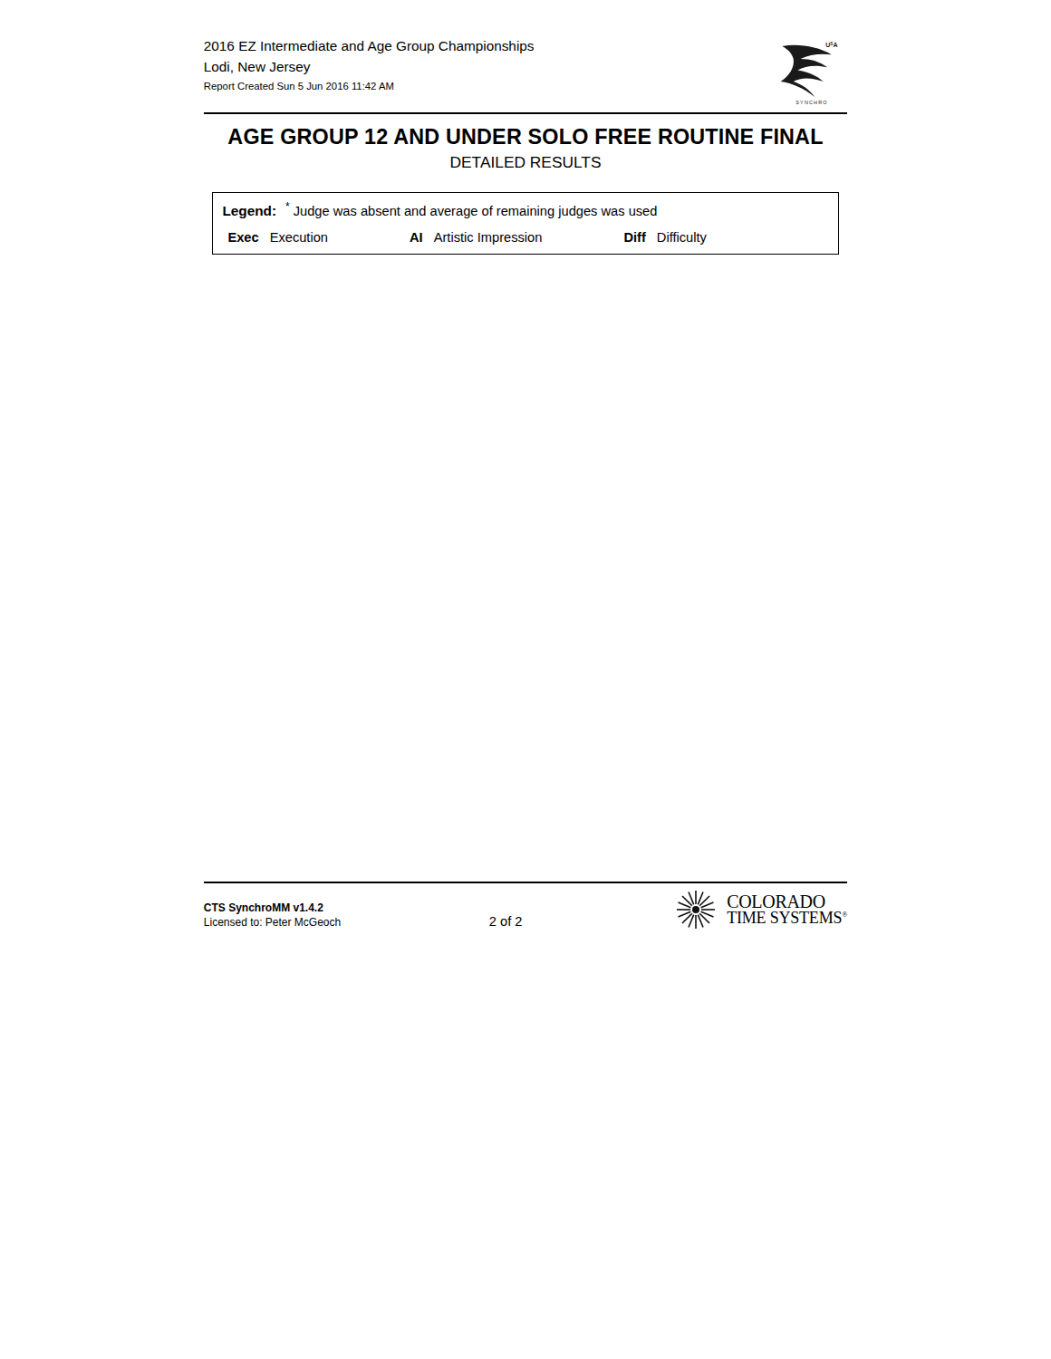2016 EZ Intermediate and Age Group Championships
Lodi, New Jersey
Report Created Sun 5 Jun 2016 11:42 AM
USA SYNCHRO
AGE GROUP 12 AND UNDER SOLO FREE ROUTINE FINAL
DETAILED RESULTS
Legend: * Judge was absent and average of remaining judges was used
Exec Execution AI Artistic Impression Diff Difficulty
CTS SynchroMM v1.4.2
Licensed to: Peter McGeoch
2 of 2
COLORADO
TIME SYSTEMS®